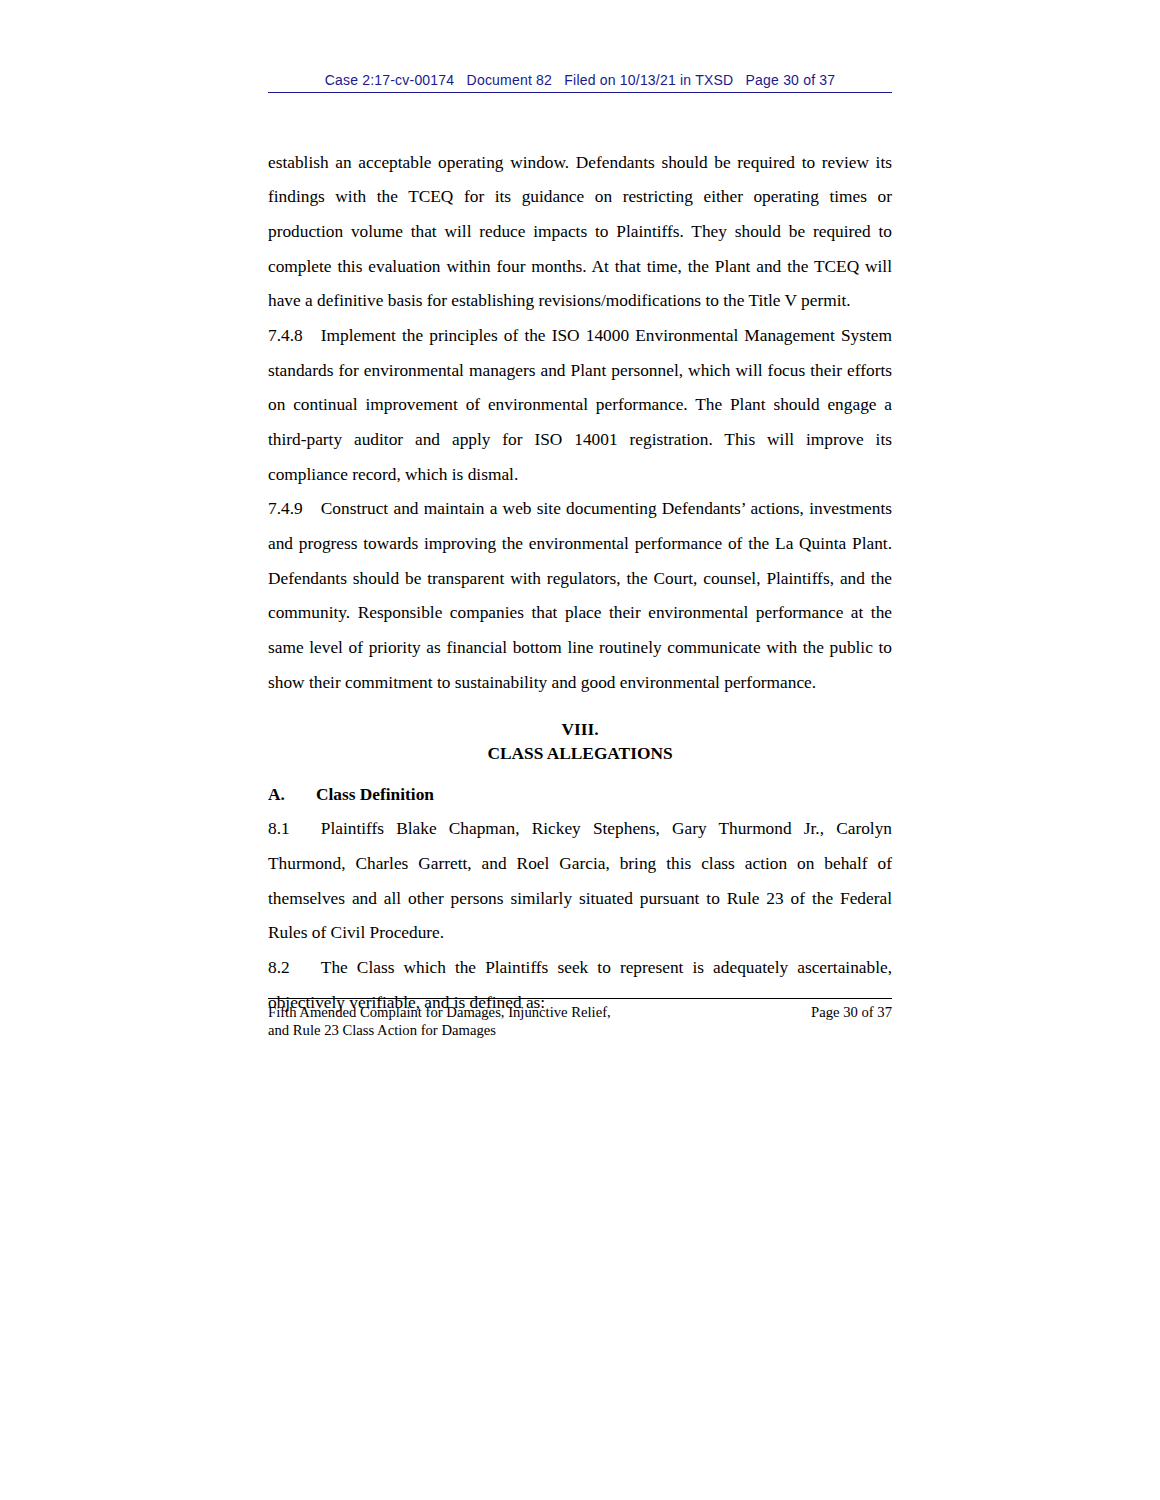Case 2:17-cv-00174 Document 82 Filed on 10/13/21 in TXSD Page 30 of 37
establish an acceptable operating window. Defendants should be required to review its findings with the TCEQ for its guidance on restricting either operating times or production volume that will reduce impacts to Plaintiffs. They should be required to complete this evaluation within four months. At that time, the Plant and the TCEQ will have a definitive basis for establishing revisions/modifications to the Title V permit.
7.4.8 Implement the principles of the ISO 14000 Environmental Management System standards for environmental managers and Plant personnel, which will focus their efforts on continual improvement of environmental performance. The Plant should engage a third-party auditor and apply for ISO 14001 registration. This will improve its compliance record, which is dismal.
7.4.9 Construct and maintain a web site documenting Defendants’ actions, investments and progress towards improving the environmental performance of the La Quinta Plant. Defendants should be transparent with regulators, the Court, counsel, Plaintiffs, and the community. Responsible companies that place their environmental performance at the same level of priority as financial bottom line routinely communicate with the public to show their commitment to sustainability and good environmental performance.
VIII.
CLASS ALLEGATIONS
A. Class Definition
8.1 Plaintiffs Blake Chapman, Rickey Stephens, Gary Thurmond Jr., Carolyn Thurmond, Charles Garrett, and Roel Garcia, bring this class action on behalf of themselves and all other persons similarly situated pursuant to Rule 23 of the Federal Rules of Civil Procedure.
8.2 The Class which the Plaintiffs seek to represent is adequately ascertainable, objectively verifiable, and is defined as:
Fifth Amended Complaint for Damages, Injunctive Relief,
and Rule 23 Class Action for Damages
Page 30 of 37